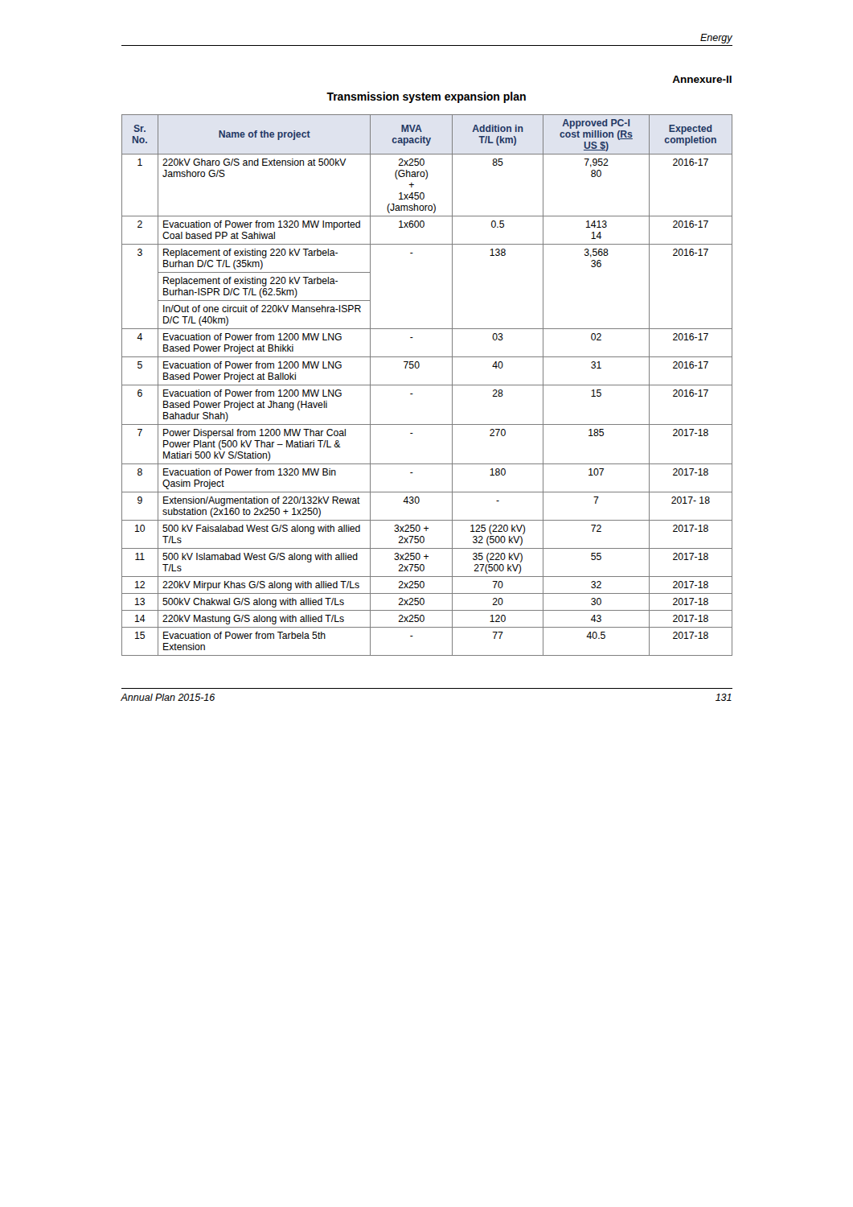Energy
Annexure-II
Transmission system expansion plan
| Sr. No. | Name of the project | MVA capacity | Addition in T/L (km) | Approved PC-I cost million ( Rs US $ ) | Expected completion |
| --- | --- | --- | --- | --- | --- |
| 1 | 220kV Gharo G/S and Extension at 500kV Jamshoro G/S | 2x250 (Gharo) + 1x450 (Jamshoro) | 85 | 7,952 80 | 2016-17 |
| 2 | Evacuation of Power from 1320 MW Imported Coal based PP at Sahiwal | 1x600 | 0.5 | 1413 14 | 2016-17 |
| 3 | Replacement of existing 220 kV Tarbela-Burhan D/C T/L (35km) Replacement of existing 220 kV Tarbela-Burhan-ISPR D/C T/L (62.5km) In/Out of one circuit of 220kV Mansehra-ISPR D/C T/L (40km) | - | 138 | 3,568 36 | 2016-17 |
| 4 | Evacuation of Power from 1200 MW LNG Based Power Project at Bhikki | - | 03 | 02 | 2016-17 |
| 5 | Evacuation of Power from 1200 MW LNG Based Power Project at Balloki | 750 | 40 | 31 | 2016-17 |
| 6 | Evacuation of Power from 1200 MW LNG Based Power Project at Jhang (Haveli Bahadur Shah) | - | 28 | 15 | 2016-17 |
| 7 | Power Dispersal from 1200 MW Thar Coal Power Plant (500 kV Thar – Matiari T/L & Matiari 500 kV S/Station) | - | 270 | 185 | 2017-18 |
| 8 | Evacuation of Power from 1320 MW Bin Qasim Project | - | 180 | 107 | 2017-18 |
| 9 | Extension/Augmentation of 220/132kV Rewat substation (2x160 to 2x250 + 1x250) | 430 | - | 7 | 2017- 18 |
| 10 | 500 kV Faisalabad West G/S along with allied T/Ls | 3x250 + 2x750 | 125 (220 kV) 32 (500 kV) | 72 | 2017-18 |
| 11 | 500 kV Islamabad West G/S along with allied T/Ls | 3x250 + 2x750 | 35 (220 kV) 27(500 kV) | 55 | 2017-18 |
| 12 | 220kV Mirpur Khas G/S along with allied T/Ls | 2x250 | 70 | 32 | 2017-18 |
| 13 | 500kV Chakwal G/S along with allied T/Ls | 2x250 | 20 | 30 | 2017-18 |
| 14 | 220kV Mastung G/S along with allied T/Ls | 2x250 | 120 | 43 | 2017-18 |
| 15 | Evacuation of Power from Tarbela 5th Extension | - | 77 | 40.5 | 2017-18 |
Annual Plan 2015-16 131